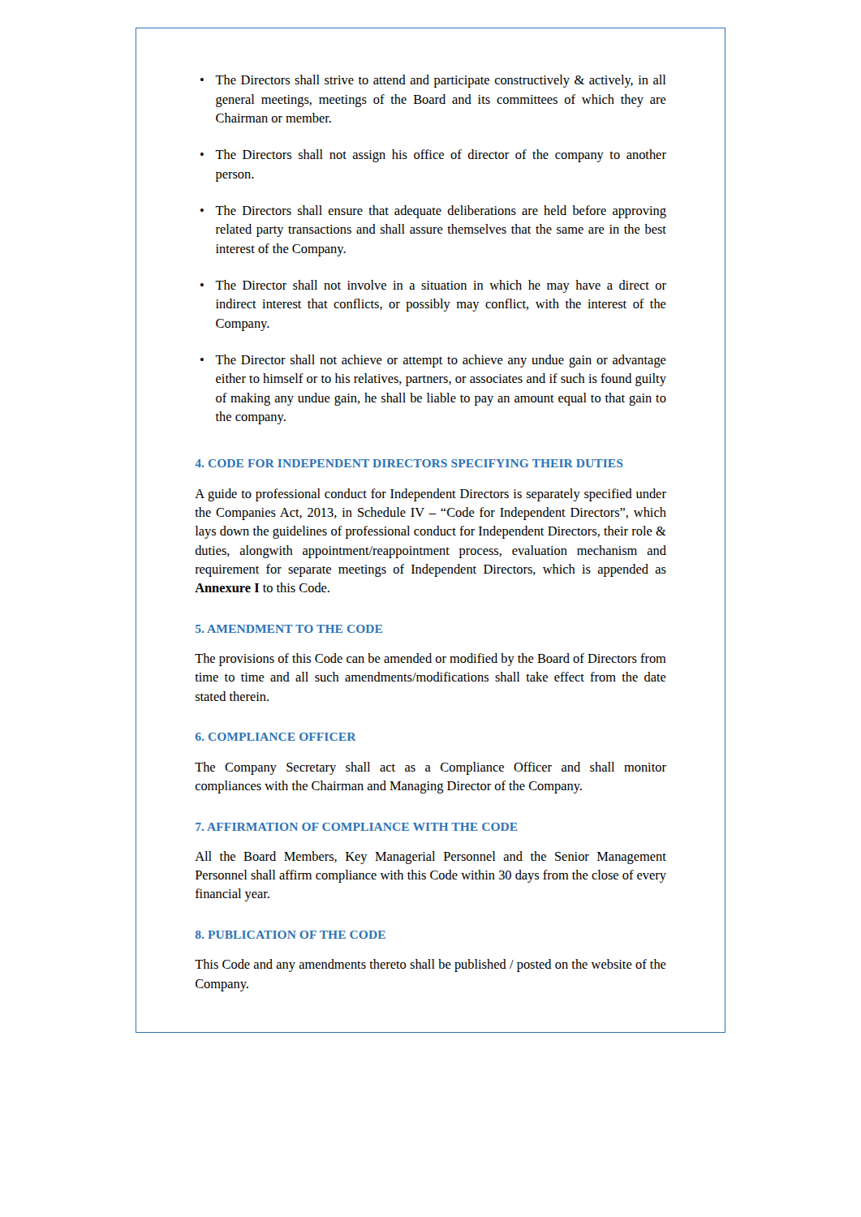The Directors shall strive to attend and participate constructively & actively, in all general meetings, meetings of the Board and its committees of which they are Chairman or member.
The Directors shall not assign his office of director of the company to another person.
The Directors shall ensure that adequate deliberations are held before approving related party transactions and shall assure themselves that the same are in the best interest of the Company.
The Director shall not involve in a situation in which he may have a direct or indirect interest that conflicts, or possibly may conflict, with the interest of the Company.
The Director shall not achieve or attempt to achieve any undue gain or advantage either to himself or to his relatives, partners, or associates and if such is found guilty of making any undue gain, he shall be liable to pay an amount equal to that gain to the company.
4. CODE FOR INDEPENDENT DIRECTORS SPECIFYING THEIR DUTIES
A guide to professional conduct for Independent Directors is separately specified under the Companies Act, 2013, in Schedule IV – “Code for Independent Directors”, which lays down the guidelines of professional conduct for Independent Directors, their role & duties, alongwith appointment/reappointment process, evaluation mechanism and requirement for separate meetings of Independent Directors, which is appended as Annexure I to this Code.
5. AMENDMENT TO THE CODE
The provisions of this Code can be amended or modified by the Board of Directors from time to time and all such amendments/modifications shall take effect from the date stated therein.
6. COMPLIANCE OFFICER
The Company Secretary shall act as a Compliance Officer and shall monitor compliances with the Chairman and Managing Director of the Company.
7. AFFIRMATION OF COMPLIANCE WITH THE CODE
All the Board Members, Key Managerial Personnel and the Senior Management Personnel shall affirm compliance with this Code within 30 days from the close of every financial year.
8. PUBLICATION OF THE CODE
This Code and any amendments thereto shall be published / posted on the website of the Company.